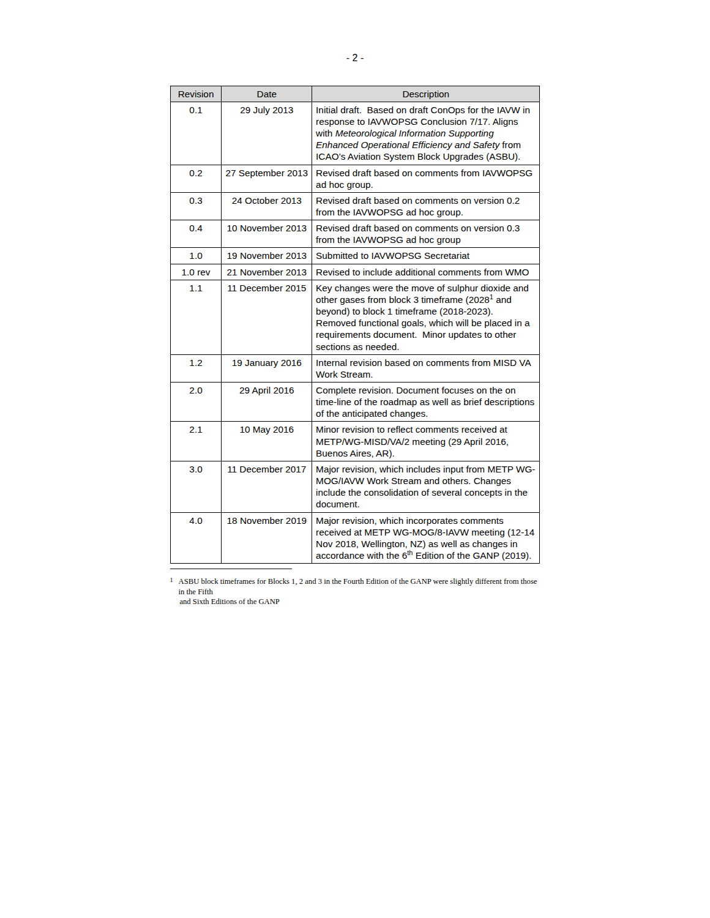- 2 -
| Revision | Date | Description |
| --- | --- | --- |
| 0.1 | 29 July 2013 | Initial draft. Based on draft ConOps for the IAVW in response to IAVWOPSG Conclusion 7/17. Aligns with Meteorological Information Supporting Enhanced Operational Efficiency and Safety from ICAO’s Aviation System Block Upgrades (ASBU). |
| 0.2 | 27 September 2013 | Revised draft based on comments from IAVWOPSG ad hoc group. |
| 0.3 | 24 October 2013 | Revised draft based on comments on version 0.2 from the IAVWOPSG ad hoc group. |
| 0.4 | 10 November 2013 | Revised draft based on comments on version 0.3 from the IAVWOPSG ad hoc group |
| 1.0 | 19 November 2013 | Submitted to IAVWOPSG Secretariat |
| 1.0 rev | 21 November 2013 | Revised to include additional comments from WMO |
| 1.1 | 11 December 2015 | Key changes were the move of sulphur dioxide and other gases from block 3 timeframe (2028 1 and beyond) to block 1 timeframe (2018-2023). Removed functional goals, which will be placed in a requirements document. Minor updates to other sections as needed. |
| 1.2 | 19 January 2016 | Internal revision based on comments from MISD VA Work Stream. |
| 2.0 | 29 April 2016 | Complete revision. Document focuses on the on time-line of the roadmap as well as brief descriptions of the anticipated changes. |
| 2.1 | 10 May 2016 | Minor revision to reflect comments received at METP/WG-MISD/VA/2 meeting (29 April 2016, Buenos Aires, AR). |
| 3.0 | 11 December 2017 | Major revision, which includes input from METP WG-MOG/IAVW Work Stream and others. Changes include the consolidation of several concepts in the document. |
| 4.0 | 18 November 2019 | Major revision, which incorporates comments received at METP WG-MOG/8-IAVW meeting (12-14 Nov 2018, Wellington, NZ) as well as changes in accordance with the 6 th Edition of the GANP (2019). |
1 ASBU block timeframes for Blocks 1, 2 and 3 in the Fourth Edition of the GANP were slightly different from those in the Fifth and Sixth Editions of the GANP